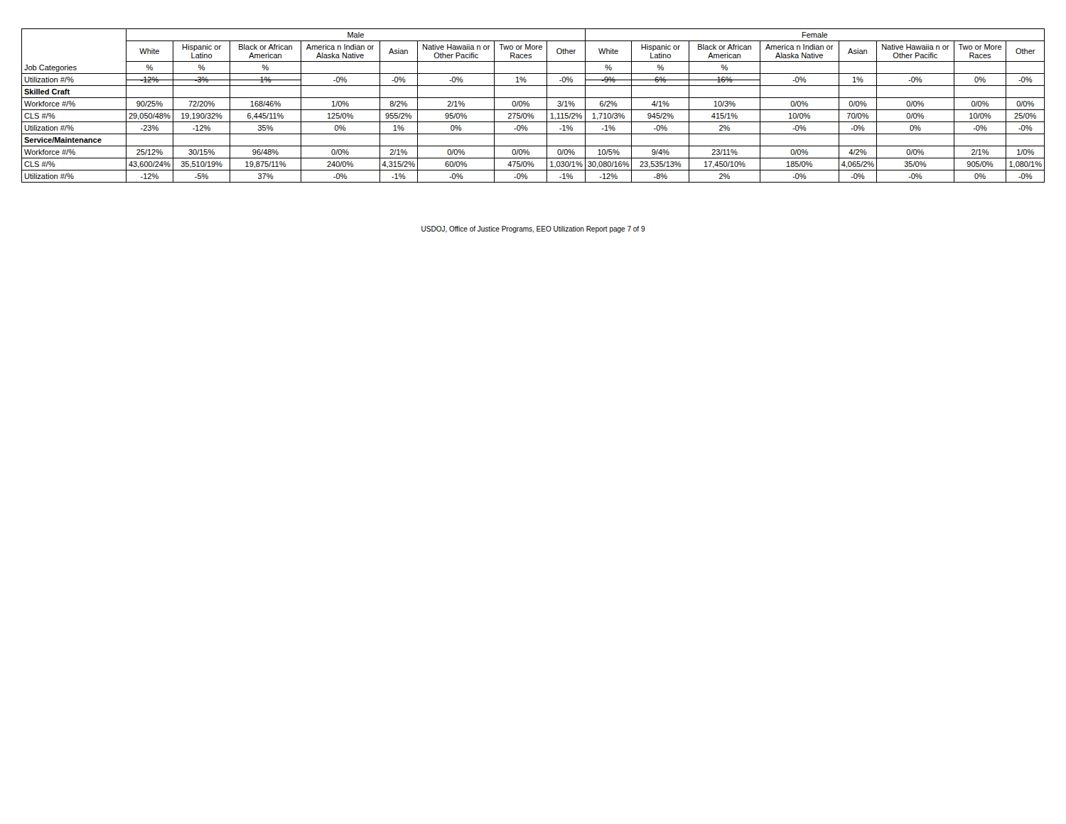| Job Categories | Male | Female |
| --- | --- | --- |
| White | Hispanic or Latino | Black or African American | America n Indian or Alaska Native | Asian | Native Hawaiia n or Other Pacific | Two or More Races | Other | White | Hispanic or Latino | Black or African American | America n Indian or Alaska Native | Asian | Native Hawaiia n or Other Pacific | Two or More Races | Other |
| % | % | % | | | | | | % | % | % | | | | | |
| Utilization #/% | -12% | -3% | 1% | -0% | -0% | -0% | 1% | -0% | -9% | 6% | 16% | -0% | 1% | -0% | 0% | -0% |
| Skilled Craft | | | | | | | | | | | | | | | | |
| Workforce #/% | 90/25% | 72/20% | 168/46% | 1/0% | 8/2% | 2/1% | 0/0% | 3/1% | 6/2% | 4/1% | 10/3% | 0/0% | 0/0% | 0/0% | 0/0% | 0/0% |
| CLS #/% | 29,050/48% | 19,190/32% | 6,445/11% | 125/0% | 955/2% | 95/0% | 275/0% | 1,115/2% | 1,710/3% | 945/2% | 415/1% | 10/0% | 70/0% | 0/0% | 10/0% | 25/0% |
| Utilization #/% | -23% | -12% | 35% | 0% | 1% | 0% | -0% | -1% | -1% | -0% | 2% | -0% | -0% | 0% | -0% | -0% |
| Service/Maintenance | | | | | | | | | | | | | | | | |
| Workforce #/% | 25/12% | 30/15% | 96/48% | 0/0% | 2/1% | 0/0% | 0/0% | 0/0% | 10/5% | 9/4% | 23/11% | 0/0% | 4/2% | 0/0% | 2/1% | 1/0% |
| CLS #/% | 43,600/24% | 35,510/19% | 19,875/11% | 240/0% | 4,315/2% | 60/0% | 475/0% | 1,030/1% | 30,080/16% | 23,535/13% | 17,450/10% | 185/0% | 4,065/2% | 35/0% | 905/0% | 1,080/1% |
| Utilization #/% | -12% | -5% | 37% | -0% | -1% | -0% | -0% | -1% | -12% | -8% | 2% | -0% | -0% | -0% | 0% | -0% |
USDOJ, Office of Justice Programs, EEO Utilization Report page 7 of 9